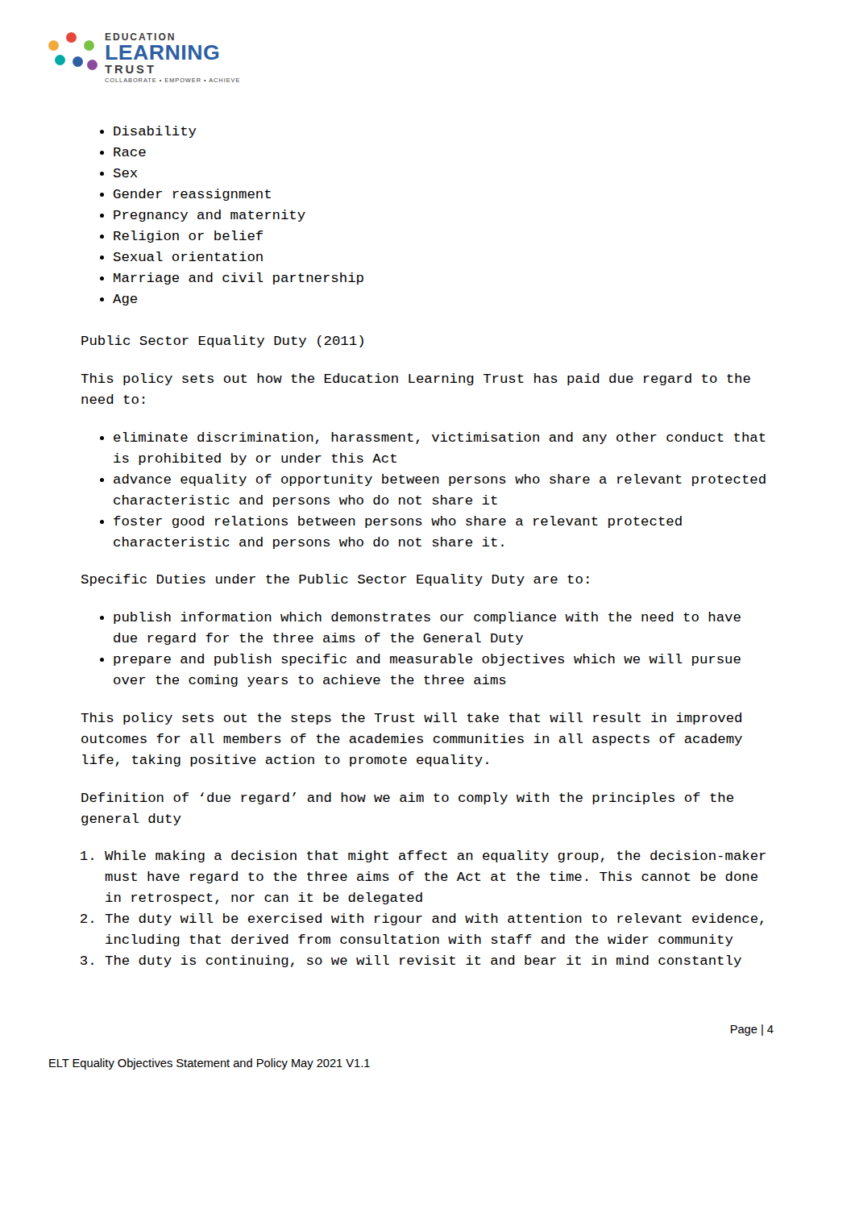EDUCATION
LEARNING
TRUST
COLLABORATE • EMPOWER • ACHIEVE
Disability
Race
Sex
Gender reassignment
Pregnancy and maternity
Religion or belief
Sexual orientation
Marriage and civil partnership
Age
Public Sector Equality Duty (2011)
This policy sets out how the Education Learning Trust has paid due regard to the need to:
eliminate discrimination, harassment, victimisation and any other conduct that is prohibited by or under this Act
advance equality of opportunity between persons who share a relevant protected characteristic and persons who do not share it
foster good relations between persons who share a relevant protected characteristic and persons who do not share it.
Specific Duties under the Public Sector Equality Duty are to:
publish information which demonstrates our compliance with the need to have due regard for the three aims of the General Duty
prepare and publish specific and measurable objectives which we will pursue over the coming years to achieve the three aims
This policy sets out the steps the Trust will take that will result in improved outcomes for all members of the academies communities in all aspects of academy life, taking positive action to promote equality.
Definition of ‘due regard’ and how we aim to comply with the principles of the general duty
While making a decision that might affect an equality group, the decision-maker must have regard to the three aims of the Act at the time. This cannot be done in retrospect, nor can it be delegated
The duty will be exercised with rigour and with attention to relevant evidence, including that derived from consultation with staff and the wider community
The duty is continuing, so we will revisit it and bear it in mind constantly
Page | 4
ELT Equality Objectives Statement and Policy May 2021 V1.1